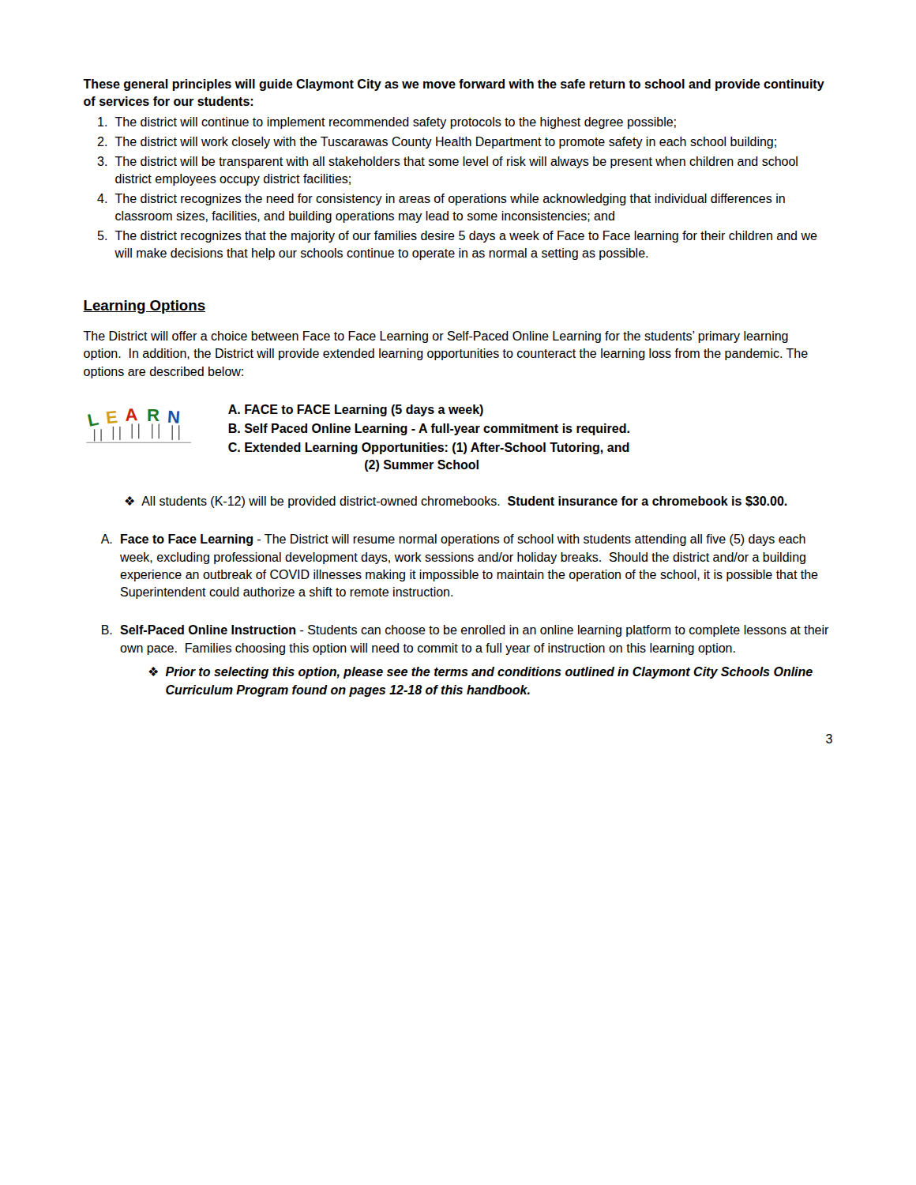These general principles will guide Claymont City as we move forward with the safe return to school and provide continuity of services for our students:
The district will continue to implement recommended safety protocols to the highest degree possible;
The district will work closely with the Tuscarawas County Health Department to promote safety in each school building;
The district will be transparent with all stakeholders that some level of risk will always be present when children and school district employees occupy district facilities;
The district recognizes the need for consistency in areas of operations while acknowledging that individual differences in classroom sizes, facilities, and building operations may lead to some inconsistencies; and
The district recognizes that the majority of our families desire 5 days a week of Face to Face learning for their children and we will make decisions that help our schools continue to operate in as normal a setting as possible.
Learning Options
The District will offer a choice between Face to Face Learning or Self-Paced Online Learning for the students’ primary learning option. In addition, the District will provide extended learning opportunities to counteract the learning loss from the pandemic. The options are described below:
L E A R N
FACE to FACE Learning (5 days a week)
Self Paced Online Learning - A full-year commitment is required.
Extended Learning Opportunities: (1) After-School Tutoring, and (2) Summer School
All students (K-12) will be provided district-owned chromebooks. Student insurance for a chromebook is $30.00.
Face to Face Learning - The District will resume normal operations of school with students attending all five (5) days each week, excluding professional development days, work sessions and/or holiday breaks. Should the district and/or a building experience an outbreak of COVID illnesses making it impossible to maintain the operation of the school, it is possible that the Superintendent could authorize a shift to remote instruction.
Self-Paced Online Instruction - Students can choose to be enrolled in an online learning platform to complete lessons at their own pace. Families choosing this option will need to commit to a full year of instruction on this learning option.
Prior to selecting this option, please see the terms and conditions outlined in Claymont City Schools Online Curriculum Program found on pages 12-18 of this handbook.
3